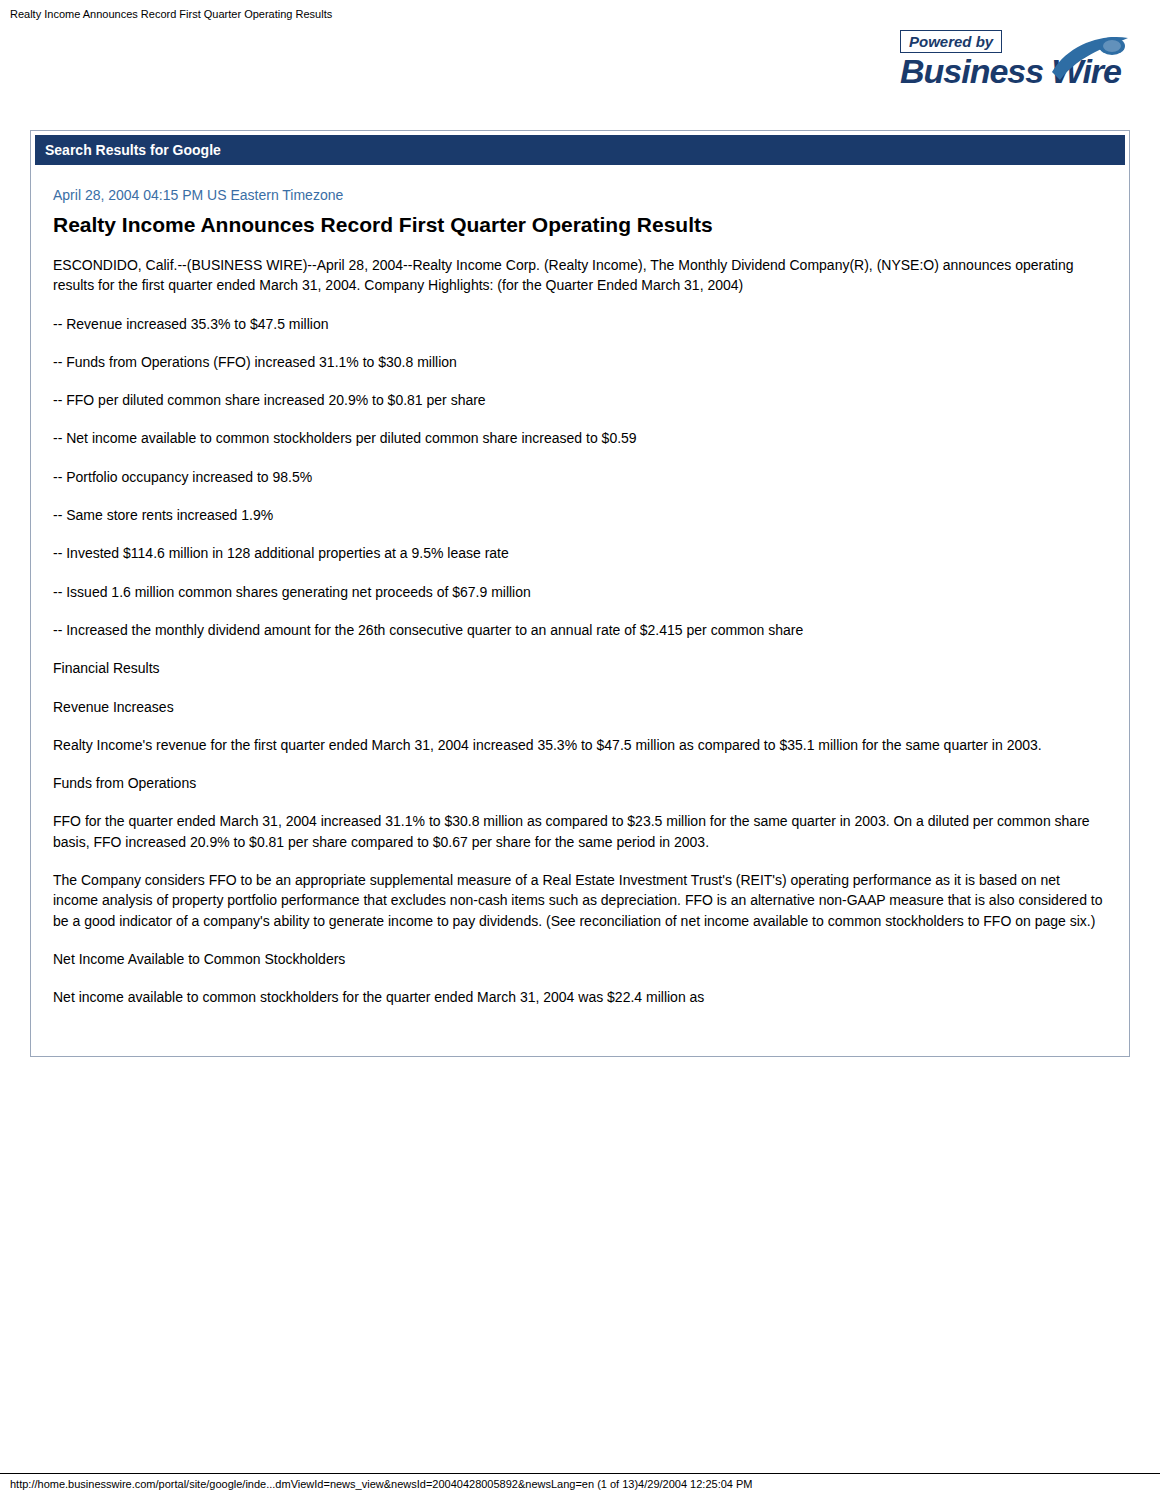Realty Income Announces Record First Quarter Operating Results
Powered by Business Wire
Search Results for Google
April 28, 2004 04:15 PM US Eastern Timezone
Realty Income Announces Record First Quarter Operating Results
ESCONDIDO, Calif.--(BUSINESS WIRE)--April 28, 2004--Realty Income Corp. (Realty Income), The Monthly Dividend Company(R), (NYSE:O) announces operating results for the first quarter ended March 31, 2004. Company Highlights: (for the Quarter Ended March 31, 2004)
-- Revenue increased 35.3% to $47.5 million
-- Funds from Operations (FFO) increased 31.1% to $30.8 million
-- FFO per diluted common share increased 20.9% to $0.81 per share
-- Net income available to common stockholders per diluted common share increased to $0.59
-- Portfolio occupancy increased to 98.5%
-- Same store rents increased 1.9%
-- Invested $114.6 million in 128 additional properties at a 9.5% lease rate
-- Issued 1.6 million common shares generating net proceeds of $67.9 million
-- Increased the monthly dividend amount for the 26th consecutive quarter to an annual rate of $2.415 per common share
Financial Results
Revenue Increases
Realty Income's revenue for the first quarter ended March 31, 2004 increased 35.3% to $47.5 million as compared to $35.1 million for the same quarter in 2003.
Funds from Operations
FFO for the quarter ended March 31, 2004 increased 31.1% to $30.8 million as compared to $23.5 million for the same quarter in 2003. On a diluted per common share basis, FFO increased 20.9% to $0.81 per share compared to $0.67 per share for the same period in 2003.
The Company considers FFO to be an appropriate supplemental measure of a Real Estate Investment Trust's (REIT's) operating performance as it is based on net income analysis of property portfolio performance that excludes non-cash items such as depreciation. FFO is an alternative non-GAAP measure that is also considered to be a good indicator of a company's ability to generate income to pay dividends. (See reconciliation of net income available to common stockholders to FFO on page six.)
Net Income Available to Common Stockholders
Net income available to common stockholders for the quarter ended March 31, 2004 was $22.4 million as
http://home.businesswire.com/portal/site/google/inde...dmViewId=news_view&newsId=20040428005892&newsLang=en (1 of 13)4/29/2004 12:25:04 PM